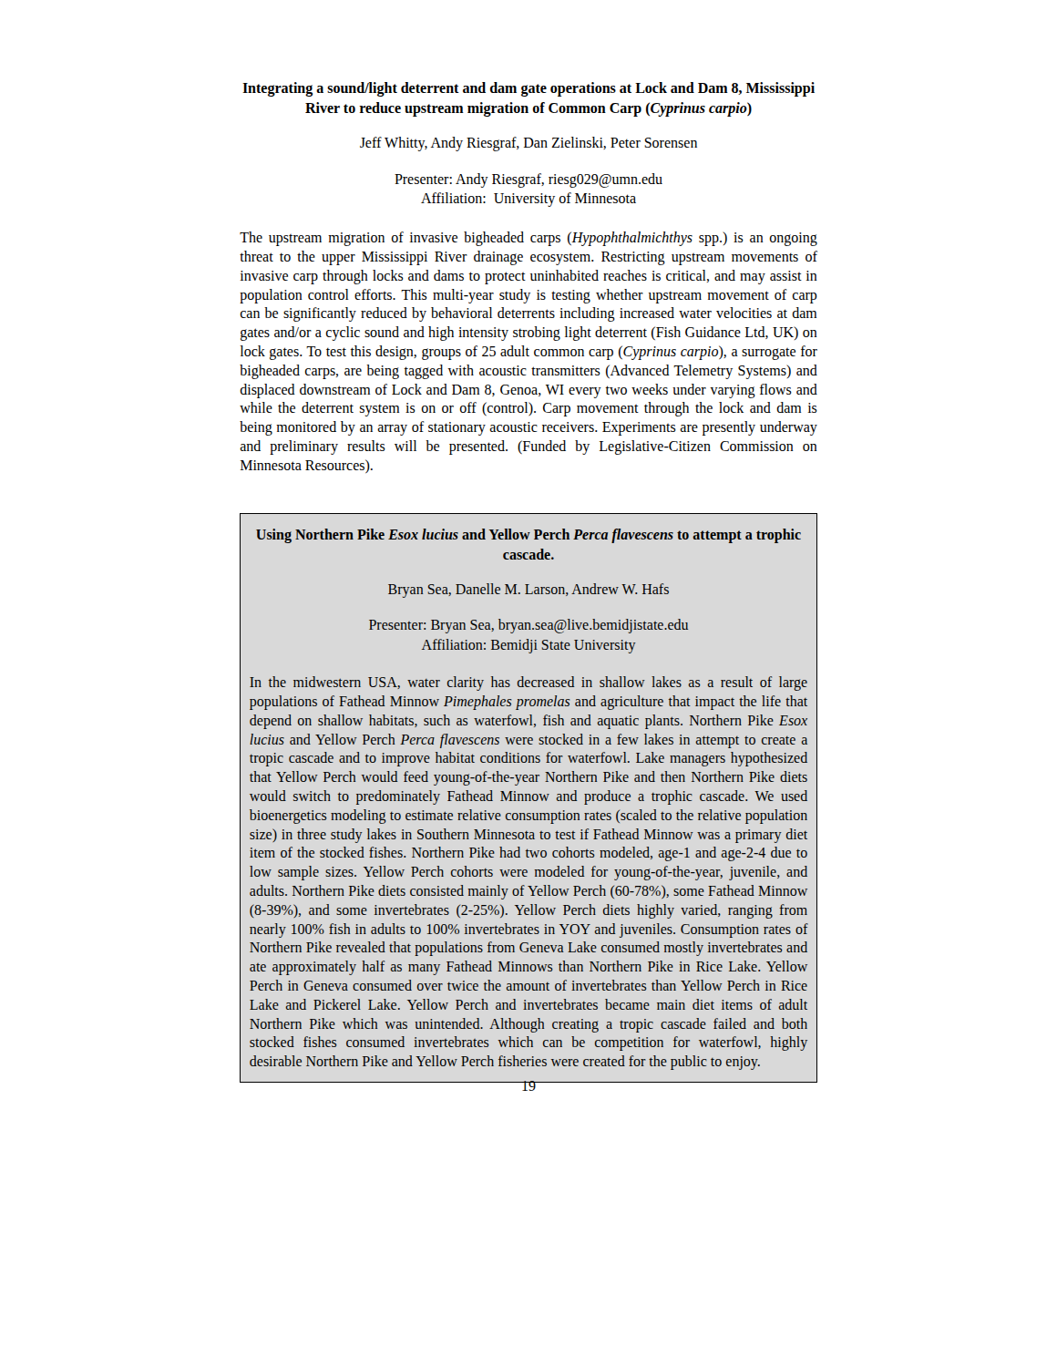Integrating a sound/light deterrent and dam gate operations at Lock and Dam 8, Mississippi River to reduce upstream migration of Common Carp (Cyprinus carpio)
Jeff Whitty, Andy Riesgraf, Dan Zielinski, Peter Sorensen
Presenter: Andy Riesgraf, riesg029@umn.edu
Affiliation: University of Minnesota
The upstream migration of invasive bigheaded carps (Hypophthalmichthys spp.) is an ongoing threat to the upper Mississippi River drainage ecosystem. Restricting upstream movements of invasive carp through locks and dams to protect uninhabited reaches is critical, and may assist in population control efforts. This multi-year study is testing whether upstream movement of carp can be significantly reduced by behavioral deterrents including increased water velocities at dam gates and/or a cyclic sound and high intensity strobing light deterrent (Fish Guidance Ltd, UK) on lock gates. To test this design, groups of 25 adult common carp (Cyprinus carpio), a surrogate for bigheaded carps, are being tagged with acoustic transmitters (Advanced Telemetry Systems) and displaced downstream of Lock and Dam 8, Genoa, WI every two weeks under varying flows and while the deterrent system is on or off (control). Carp movement through the lock and dam is being monitored by an array of stationary acoustic receivers. Experiments are presently underway and preliminary results will be presented. (Funded by Legislative-Citizen Commission on Minnesota Resources).
Using Northern Pike Esox lucius and Yellow Perch Perca flavescens to attempt a trophic cascade.
Bryan Sea, Danelle M. Larson, Andrew W. Hafs
Presenter: Bryan Sea, bryan.sea@live.bemidjistate.edu
Affiliation: Bemidji State University
In the midwestern USA, water clarity has decreased in shallow lakes as a result of large populations of Fathead Minnow Pimephales promelas and agriculture that impact the life that depend on shallow habitats, such as waterfowl, fish and aquatic plants. Northern Pike Esox lucius and Yellow Perch Perca flavescens were stocked in a few lakes in attempt to create a tropic cascade and to improve habitat conditions for waterfowl. Lake managers hypothesized that Yellow Perch would feed young-of-the-year Northern Pike and then Northern Pike diets would switch to predominately Fathead Minnow and produce a trophic cascade. We used bioenergetics modeling to estimate relative consumption rates (scaled to the relative population size) in three study lakes in Southern Minnesota to test if Fathead Minnow was a primary diet item of the stocked fishes. Northern Pike had two cohorts modeled, age-1 and age-2-4 due to low sample sizes. Yellow Perch cohorts were modeled for young-of-the-year, juvenile, and adults. Northern Pike diets consisted mainly of Yellow Perch (60-78%), some Fathead Minnow (8-39%), and some invertebrates (2-25%). Yellow Perch diets highly varied, ranging from nearly 100% fish in adults to 100% invertebrates in YOY and juveniles. Consumption rates of Northern Pike revealed that populations from Geneva Lake consumed mostly invertebrates and ate approximately half as many Fathead Minnows than Northern Pike in Rice Lake. Yellow Perch in Geneva consumed over twice the amount of invertebrates than Yellow Perch in Rice Lake and Pickerel Lake. Yellow Perch and invertebrates became main diet items of adult Northern Pike which was unintended. Although creating a tropic cascade failed and both stocked fishes consumed invertebrates which can be competition for waterfowl, highly desirable Northern Pike and Yellow Perch fisheries were created for the public to enjoy.
19